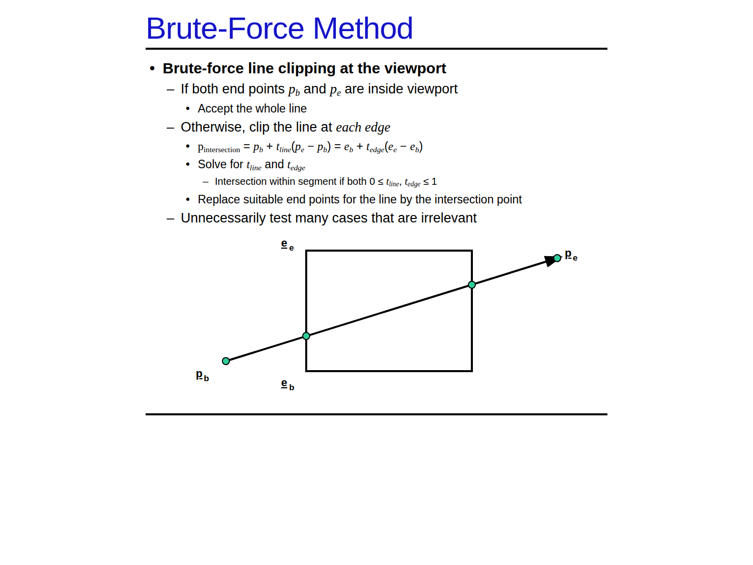Brute-Force Method
Brute-force line clipping at the viewport
If both end points pb and pe are inside viewport
Accept the whole line
Otherwise, clip the line at each edge
pintersection = pb + tline(pe − pb) = eb + tedge(ee − eb)
Solve for tline and tedge
Intersection within segment if both 0 ≤ tline, tedge ≤ 1
Replace suitable end points for the line by the intersection point
Unnecessarily test many cases that are irrelevant
e e e b p b p e